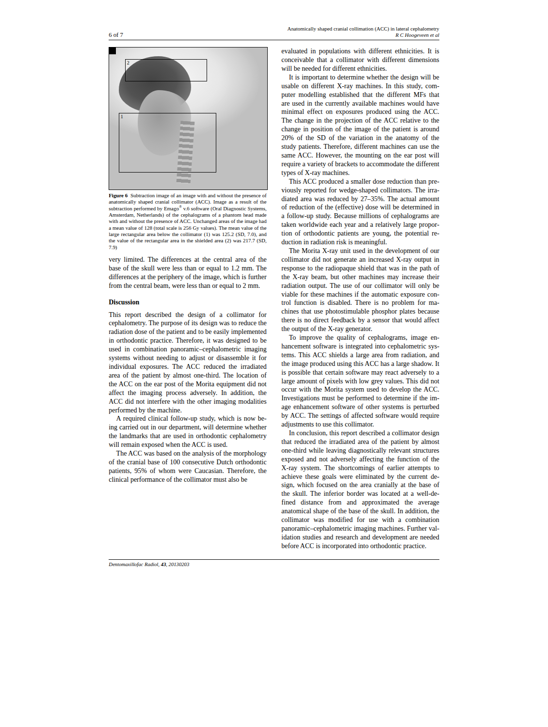6 of 7
Anatomically shaped cranial collimation (ACC) in lateral cephalometry
R C Hoogeveen et al
2
1
Figure 6 Subtraction image of an image with and without the presence of anatomically shaped cranial collimator (ACC). Image as a result of the subtraction performed by Emago® v.6 software (Oral Diagnostic Systems, Amsterdam, Netherlands) of the cephalograms of a phantom head made with and without the presence of ACC. Unchanged areas of the image had a mean value of 128 (total scale is 256 Gy values). The mean value of the large rectangular area below the collimator (1) was 125.2 (SD, 7.0), and the value of the rectangular area in the shielded area (2) was 217.7 (SD, 7.9)
very limited. The differences at the central area of the base of the skull were less than or equal to 1.2 mm. The differences at the periphery of the image, which is further from the central beam, were less than or equal to 2 mm.
Discussion
This report described the design of a collimator for cephalometry. The purpose of its design was to reduce the radiation dose of the patient and to be easily implemented in orthodontic practice. Therefore, it was designed to be used in combination panoramic–cephalometric imaging systems without needing to adjust or disassemble it for individual exposures. The ACC reduced the irradiated area of the patient by almost one-third. The location of the ACC on the ear post of the Morita equipment did not affect the imaging process adversely. In addition, the ACC did not interfere with the other imaging modalities performed by the machine.
A required clinical follow-up study, which is now being carried out in our department, will determine whether the landmarks that are used in orthodontic cephalometry will remain exposed when the ACC is used.
The ACC was based on the analysis of the morphology of the cranial base of 100 consecutive Dutch orthodontic patients, 95% of whom were Caucasian. Therefore, the clinical performance of the collimator must also be
evaluated in populations with different ethnicities. It is conceivable that a collimator with different dimensions will be needed for different ethnicities.
It is important to determine whether the design will be usable on different X-ray machines. In this study, computer modelling established that the different MFs that are used in the currently available machines would have minimal effect on exposures produced using the ACC. The change in the projection of the ACC relative to the change in position of the image of the patient is around 20% of the SD of the variation in the anatomy of the study patients. Therefore, different machines can use the same ACC. However, the mounting on the ear post will require a variety of brackets to accommodate the different types of X-ray machines.
This ACC produced a smaller dose reduction than previously reported for wedge-shaped collimators. The irradiated area was reduced by 27–35%. The actual amount of reduction of the (effective) dose will be determined in a follow-up study. Because millions of cephalograms are taken worldwide each year and a relatively large proportion of orthodontic patients are young, the potential reduction in radiation risk is meaningful.
The Morita X-ray unit used in the development of our collimator did not generate an increased X-ray output in response to the radiopaque shield that was in the path of the X-ray beam, but other machines may increase their radiation output. The use of our collimator will only be viable for these machines if the automatic exposure control function is disabled. There is no problem for machines that use photostimulable phosphor plates because there is no direct feedback by a sensor that would affect the output of the X-ray generator.
To improve the quality of cephalograms, image enhancement software is integrated into cephalometric systems. This ACC shields a large area from radiation, and the image produced using this ACC has a large shadow. It is possible that certain software may react adversely to a large amount of pixels with low grey values. This did not occur with the Morita system used to develop the ACC. Investigations must be performed to determine if the image enhancement software of other systems is perturbed by ACC. The settings of affected software would require adjustments to use this collimator.
In conclusion, this report described a collimator design that reduced the irradiated area of the patient by almost one-third while leaving diagnostically relevant structures exposed and not adversely affecting the function of the X-ray system. The shortcomings of earlier attempts to achieve these goals were eliminated by the current design, which focused on the area cranially at the base of the skull. The inferior border was located at a well-defined distance from and approximated the average anatomical shape of the base of the skull. In addition, the collimator was modified for use with a combination panoramic–cephalometric imaging machines. Further validation studies and research and development are needed before ACC is incorporated into orthodontic practice.
Dentomaxillofac Radiol, 43, 20130203